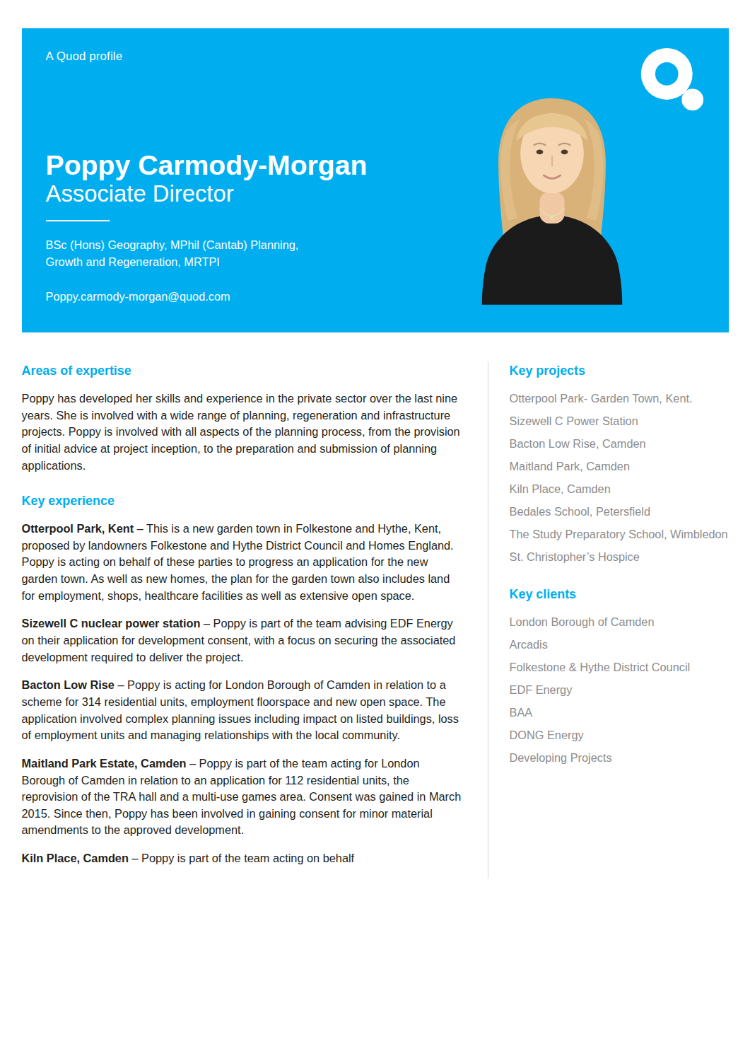A Quod profile
Poppy Carmody-Morgan
Associate Director
BSc (Hons) Geography, MPhil (Cantab) Planning,
Growth and Regeneration, MRTPI
Poppy.carmody-morgan@quod.com
Areas of expertise
Poppy has developed her skills and experience in the private sector over the last nine years. She is involved with a wide range of planning, regeneration and infrastructure projects. Poppy is involved with all aspects of the planning process, from the provision of initial advice at project inception, to the preparation and submission of planning applications.
Key experience
Otterpool Park, Kent – This is a new garden town in Folkestone and Hythe, Kent, proposed by landowners Folkestone and Hythe District Council and Homes England. Poppy is acting on behalf of these parties to progress an application for the new garden town. As well as new homes, the plan for the garden town also includes land for employment, shops, healthcare facilities as well as extensive open space.
Sizewell C nuclear power station – Poppy is part of the team advising EDF Energy on their application for development consent, with a focus on securing the associated development required to deliver the project.
Bacton Low Rise – Poppy is acting for London Borough of Camden in relation to a scheme for 314 residential units, employment floorspace and new open space. The application involved complex planning issues including impact on listed buildings, loss of employment units and managing relationships with the local community.
Maitland Park Estate, Camden – Poppy is part of the team acting for London Borough of Camden in relation to an application for 112 residential units, the reprovision of the TRA hall and a multi-use games area. Consent was gained in March 2015. Since then, Poppy has been involved in gaining consent for minor material amendments to the approved development.
Kiln Place, Camden – Poppy is part of the team acting on behalf
Key projects
Otterpool Park- Garden Town, Kent.
Sizewell C Power Station
Bacton Low Rise, Camden
Maitland Park, Camden
Kiln Place, Camden
Bedales School, Petersfield
The Study Preparatory School, Wimbledon
St. Christopher’s Hospice
Key clients
London Borough of Camden
Arcadis
Folkestone & Hythe District Council
EDF Energy
BAA
DONG Energy
Developing Projects